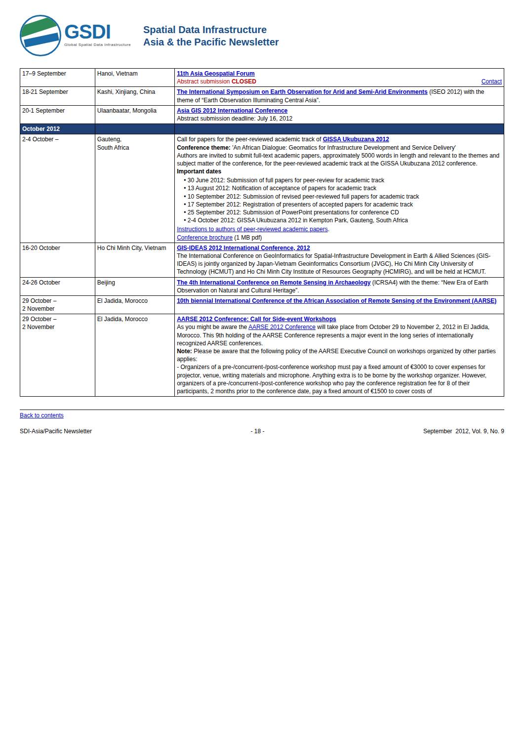GSDI
Global Spatial Data Infrastructure
Spatial Data Infrastructure
Asia & the Pacific Newsletter
| 17–9 September | Hanoi, Vietnam | 11th Asia Geospatial Forum Abstract submission CLOSED Contact |
| 18-21 September | Kashi, Xinjiang, China | The International Symposium on Earth Observation for Arid and Semi-Arid Environments (ISEO 2012) with the theme of “Earth Observation Illuminating Central Asia”. |
| 20-1 September | Ulaanbaatar, Mongolia | Asia GIS 2012 International Conference Abstract submission deadline: July 16, 2012 |
| October 2012 | | |
| 2-4 October – | Gauteng, South Africa | Call for papers for the peer-reviewed academic track of GISSA Ukubuzana 2012 Conference theme: 'An African Dialogue: Geomatics for Infrastructure Development and Service Delivery' Authors are invited to submit full-text academic papers, approximately 5000 words in length and relevant to the themes and subject matter of the conference, for the peer-reviewed academic track at the GISSA Ukubuzana 2012 conference. Important dates 30 June 2012: Submission of full papers for peer-review for academic track 13 August 2012: Notification of acceptance of papers for academic track 10 September 2012: Submission of revised peer-reviewed full papers for academic track 17 September 2012: Registration of presenters of accepted papers for academic track 25 September 2012: Submission of PowerPoint presentations for conference CD 2-4 October 2012: GISSA Ukubuzana 2012 in Kempton Park, Gauteng, South Africa Instructions to authors of peer-reviewed academic papers . Conference brochure (1 MB pdf) |
| 16-20 October | Ho Chi Minh City, Vietnam | GIS-IDEAS 2012 International Conference, 2012 The International Conference on GeoInformatics for Spatial-Infrastructure Development in Earth & Allied Sciences (GIS-IDEAS) is jointly organized by Japan-Vietnam Geoinformatics Consortium (JVGC), Ho Chi Minh City University of Technology (HCMUT) and Ho Chi Minh City Institute of Resources Geography (HCMIRG), and will be held at HCMUT. |
| 24-26 October | Beijing | The 4th International Conference on Remote Sensing in Archaeology (ICRSA4) with the theme: “New Era of Earth Observation on Natural and Cultural Heritage”. |
| 29 October – 2 November | El Jadida, Morocco | 10th biennial International Conference of the African Association of Remote Sensing of the Environment (AARSE) |
| 29 October – 2 November | El Jadida, Morocco | AARSE 2012 Conference: Call for Side-event Workshops As you might be aware the AARSE 2012 Conference will take place from October 29 to November 2, 2012 in El Jadida, Morocco. This 9th holding of the AARSE Conference represents a major event in the long series of internationally recognized AARSE conferences. Note: Please be aware that the following policy of the AARSE Executive Council on workshops organized by other parties applies: - Organizers of a pre-/concurrent-/post-conference workshop must pay a fixed amount of €3000 to cover expenses for projector, venue, writing materials and microphone. Anything extra is to be borne by the workshop organizer. However, organizers of a pre-/concurrent-/post-conference workshop who pay the conference registration fee for 8 of their participants, 2 months prior to the conference date, pay a fixed amount of €1500 to cover costs of |
Back to contents
SDI-Asia/Pacific Newsletter September 2012, Vol. 9, No. 9
- 18 -